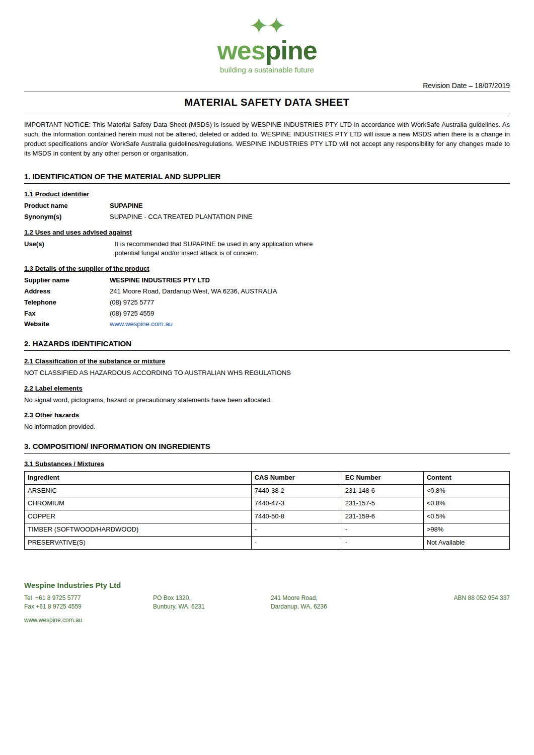✦✦
wes pine
building a sustainable future
Revision Date – 18/07/2019
MATERIAL SAFETY DATA SHEET
IMPORTANT NOTICE: This Material Safety Data Sheet (MSDS) is issued by WESPINE INDUSTRIES PTY LTD in accordance with WorkSafe Australia guidelines. As such, the information contained herein must not be altered, deleted or added to. WESPINE INDUSTRIES PTY LTD will issue a new MSDS when there is a change in product specifications and/or WorkSafe Australia guidelines/regulations. WESPINE INDUSTRIES PTY LTD will not accept any responsibility for any changes made to its MSDS in content by any other person or organisation.
1. IDENTIFICATION OF THE MATERIAL AND SUPPLIER
1.1 Product identifier
Product name
SUPAPINE
Synonym(s)
SUPAPINE - CCA TREATED PLANTATION PINE
1.2 Uses and uses advised against
Use(s)
It is recommended that SUPAPINE be used in any application where
potential fungal and/or insect attack is of concern.
1.3 Details of the supplier of the product
Supplier name
WESPINE INDUSTRIES PTY LTD
Address
241 Moore Road, Dardanup West, WA 6236, AUSTRALIA
Telephone
(08) 9725 5777
Fax
(08) 9725 4559
Website
www.wespine.com.au
2. HAZARDS IDENTIFICATION
2.1 Classification of the substance or mixture
NOT CLASSIFIED AS HAZARDOUS ACCORDING TO AUSTRALIAN WHS REGULATIONS
2.2 Label elements
No signal word, pictograms, hazard or precautionary statements have been allocated.
2.3 Other hazards
No information provided.
3. COMPOSITION/ INFORMATION ON INGREDIENTS
3.1 Substances / Mixtures
| Ingredient | CAS Number | EC Number | Content |
| --- | --- | --- | --- |
| ARSENIC | 7440-38-2 | 231-148-6 | <0.8% |
| CHROMIUM | 7440-47-3 | 231-157-5 | <0.8% |
| COPPER | 7440-50-8 | 231-159-6 | <0.5% |
| TIMBER (SOFTWOOD/HARDWOOD) | - | - | >98% |
| PRESERVATIVE(S) | - | - | Not Available |
Wespine Industries Pty Ltd
| Tel +61 8 9725 5777 | PO Box 1320, | 241 Moore Road, | ABN 88 052 954 337 |
| Fax +61 8 9725 4559 | Bunbury, WA, 6231 | Dardanup, WA, 6236 | |
www.wespine.com.au